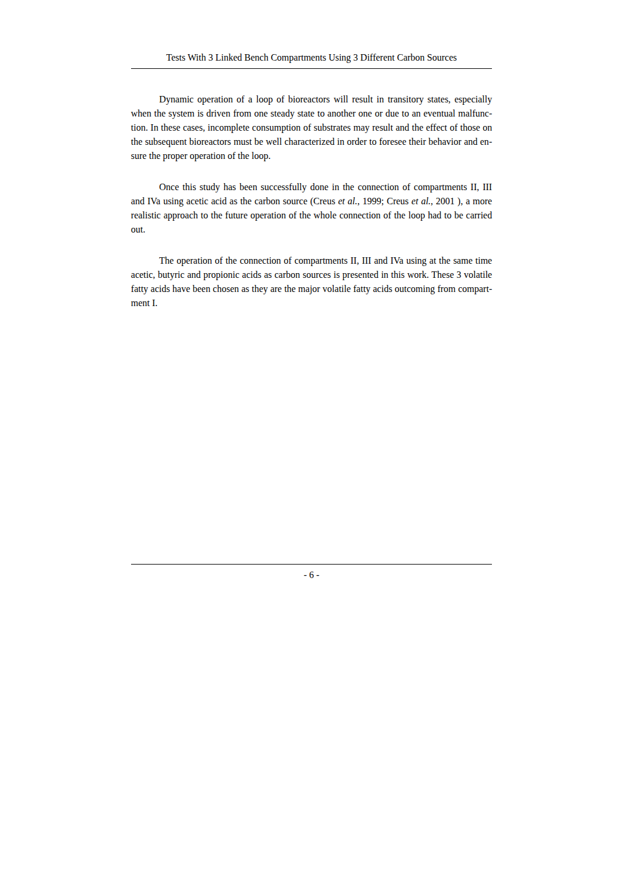Tests With 3 Linked Bench Compartments Using 3 Different Carbon Sources
Dynamic operation of a loop of bioreactors will result in transitory states, especially when the system is driven from one steady state to another one or due to an eventual malfunction. In these cases, incomplete consumption of substrates may result and the effect of those on the subsequent bioreactors must be well characterized in order to foresee their behavior and ensure the proper operation of the loop.
Once this study has been successfully done in the connection of compartments II, III and IVa using acetic acid as the carbon source (Creus et al., 1999; Creus et al., 2001 ), a more realistic approach to the future operation of the whole connection of the loop had to be carried out.
The operation of the connection of compartments II, III and IVa using at the same time acetic, butyric and propionic acids as carbon sources is presented in this work. These 3 volatile fatty acids have been chosen as they are the major volatile fatty acids outcoming from compartment I.
- 6 -